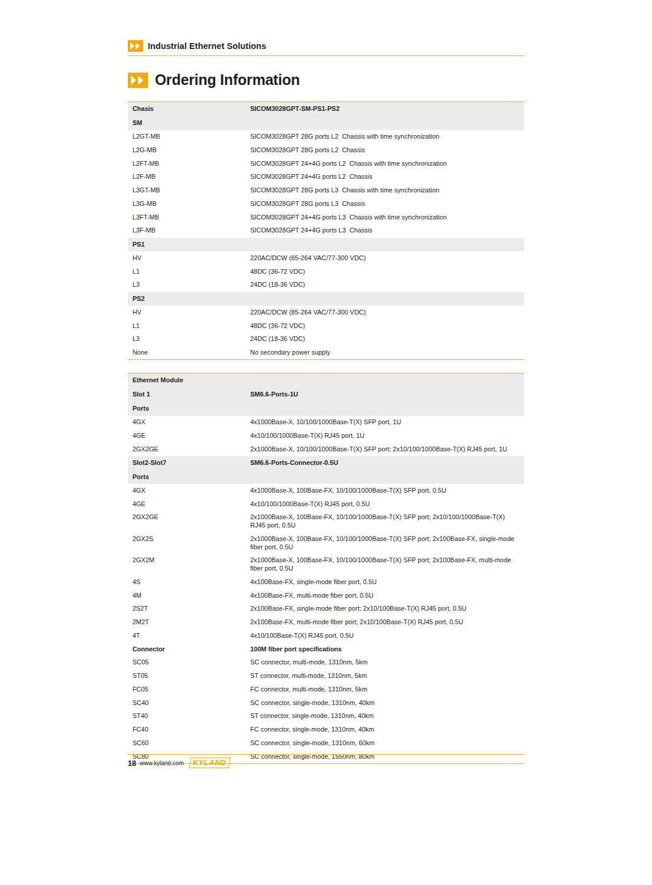Industrial Ethernet Solutions
Ordering Information
| Chasis | SICOM3028GPT-SM-PS1-PS2 |
| SM | |
| L2GT-MB | SICOM3028GPT 28G ports L2 Chassis with time synchronization |
| L2G-MB | SICOM3028GPT 28G ports L2 Chassis |
| L2FT-MB | SICOM3028GPT 24+4G ports L2 Chassis with time synchronization |
| L2F-MB | SICOM3028GPT 24+4G ports L2 Chassis |
| L3GT-MB | SICOM3028GPT 28G ports L3 Chassis with time synchronization |
| L3G-MB | SICOM3028GPT 28G ports L3 Chassis |
| L3FT-MB | SICOM3028GPT 24+4G ports L3 Chassis with time synchronization |
| L3F-MB | SICOM3028GPT 24+4G ports L3 Chassis |
| PS1 | |
| HV | 220AC/DCW (85-264 VAC/77-300 VDC) |
| L1 | 48DC (36-72 VDC) |
| L3 | 24DC (18-36 VDC) |
| PS2 | |
| HV | 220AC/DCW (85-264 VAC/77-300 VDC) |
| L1 | 48DC (36-72 VDC) |
| L3 | 24DC (18-36 VDC) |
| None | No secondary power supply |
| Ethernet Module | |
| Slot 1 | SM6.6-Ports-1U |
| Ports | |
| 4GX | 4x1000Base-X, 10/100/1000Base-T(X) SFP port, 1U |
| 4GE | 4x10/100/1000Base-T(X) RJ45 port, 1U |
| 2GX2GE | 2x1000Base-X, 10/100/1000Base-T(X) SFP port; 2x10/100/1000Base-T(X) RJ45 port, 1U |
| Slot2-Slot7 | SM6.6-Ports-Connector-0.5U |
| Ports | |
| 4GX | 4x1000Base-X, 100Base-FX, 10/100/1000Base-T(X) SFP port, 0.5U |
| 4GE | 4x10/100/1000Base-T(X) RJ45 port, 0.5U |
| 2GX2GE | 2x1000Base-X, 100Base-FX, 10/100/1000Base-T(X) SFP port; 2x10/100/1000Base-T(X) RJ45 port, 0.5U |
| 2GX2S | 2x1000Base-X, 100Base-FX, 10/100/1000Base-T(X) SFP port; 2x100Base-FX, single-mode fiber port, 0.5U |
| 2GX2M | 2x1000Base-X, 100Base-FX, 10/100/1000Base-T(X) SFP port; 2x100Base-FX, multi-mode fiber port, 0.5U |
| 4S | 4x100Base-FX, single-mode fiber port, 0.5U |
| 4M | 4x100Base-FX, multi-mode fiber port, 0.5U |
| 2S2T | 2x100Base-FX, single-mode fiber port; 2x10/100Base-T(X) RJ45 port, 0.5U |
| 2M2T | 2x100Base-FX, multi-mode fiber port; 2x10/100Base-T(X) RJ45 port, 0.5U |
| 4T | 4x10/100Base-T(X) RJ45 port, 0.5U |
| Connector | 100M fiber port specifications |
| SC05 | SC connector, multi-mode, 1310nm, 5km |
| ST05 | ST connector, multi-mode, 1310nm, 5km |
| FC05 | FC connector, multi-mode, 1310nm, 5km |
| SC40 | SC connector, single-mode, 1310nm, 40km |
| ST40 | ST connector, single-mode, 1310nm, 40km |
| FC40 | FC connector, single-mode, 1310nm, 40km |
| SC60 | SC connector, single-mode, 1310nm, 60km |
| SC80 | SC connector, single-mode, 1550nm, 80km |
18 www.kyland.com KYLAND